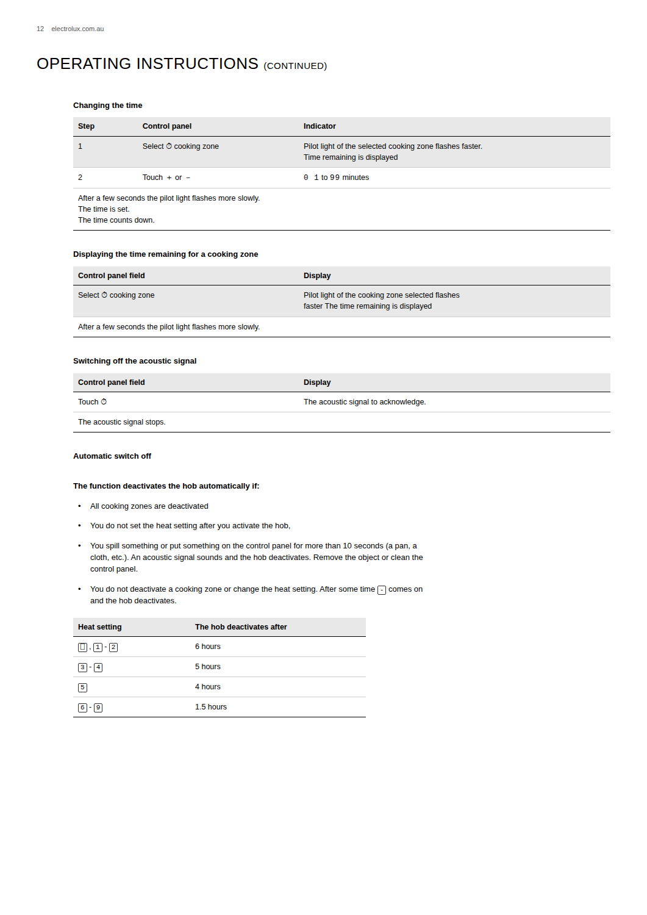12 electrolux.com.au
OPERATING INSTRUCTIONS (CONTINUED)
Changing the time
| Step | Control panel | Indicator |
| --- | --- | --- |
| 1 | Select ⏱ cooking zone | Pilot light of the selected cooking zone flashes faster. Time remaining is displayed |
| 2 | Touch ＋ or － | 0 1 to 99 minutes |
| After a few seconds the pilot light flashes more slowly. The time is set. The time counts down. |
Displaying the time remaining for a cooking zone
| Control panel field | Display |
| --- | --- |
| Select ⏱ cooking zone | Pilot light of the cooking zone selected flashes faster The time remaining is displayed |
| After a few seconds the pilot light flashes more slowly. |
Switching off the acoustic signal
| Control panel field | Display |
| --- | --- |
| Touch ⏱ | The acoustic signal to acknowledge. |
| The acoustic signal stops. |
Automatic switch off
The function deactivates the hob automatically if:
All cooking zones are deactivated
You do not set the heat setting after you activate the hob,
You spill something or put something on the control panel for more than 10 seconds (a pan, a cloth, etc.). An acoustic signal sounds and the hob deactivates. Remove the object or clean the control panel.
You do not deactivate a cooking zone or change the heat setting. After some time - comes on and the hob deactivates.
| Heat setting | The hob deactivates after |
| --- | --- |
| ⎕ , 1 - 2 | 6 hours |
| 3 - 4 | 5 hours |
| 5 | 4 hours |
| 6 - 9 | 1.5 hours |